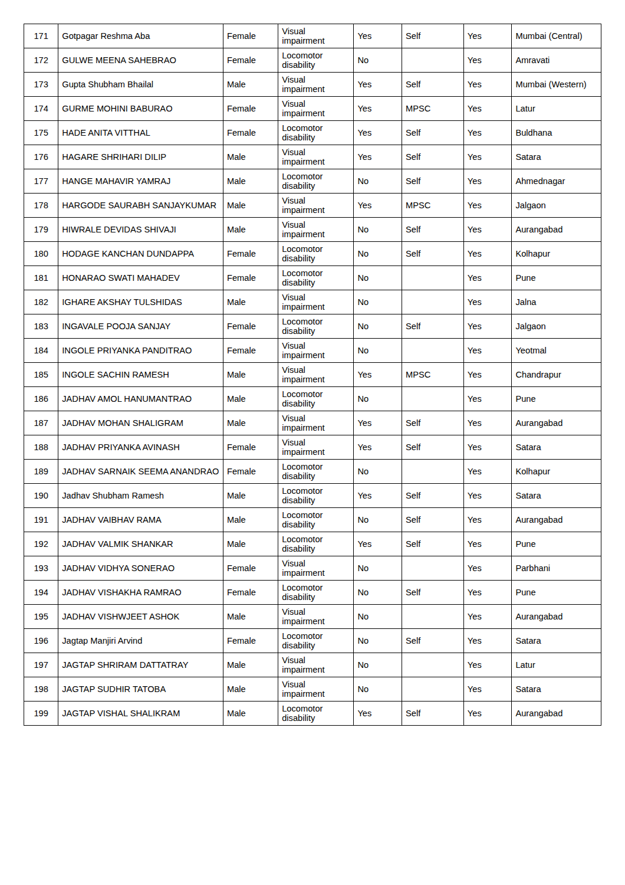| 171 | Gotpagar Reshma Aba | Female | Visual impairment | Yes | Self | Yes | Mumbai (Central) |
| 172 | GULWE MEENA SAHEBRAO | Female | Locomotor disability | No | | Yes | Amravati |
| 173 | Gupta Shubham Bhailal | Male | Visual impairment | Yes | Self | Yes | Mumbai (Western) |
| 174 | GURME MOHINI BABURAO | Female | Visual impairment | Yes | MPSC | Yes | Latur |
| 175 | HADE ANITA VITTHAL | Female | Locomotor disability | Yes | Self | Yes | Buldhana |
| 176 | HAGARE SHRIHARI DILIP | Male | Visual impairment | Yes | Self | Yes | Satara |
| 177 | HANGE MAHAVIR YAMRAJ | Male | Locomotor disability | No | Self | Yes | Ahmednagar |
| 178 | HARGODE SAURABH SANJAYKUMAR | Male | Visual impairment | Yes | MPSC | Yes | Jalgaon |
| 179 | HIWRALE DEVIDAS SHIVAJI | Male | Visual impairment | No | Self | Yes | Aurangabad |
| 180 | HODAGE KANCHAN DUNDAPPA | Female | Locomotor disability | No | Self | Yes | Kolhapur |
| 181 | HONARAO SWATI MAHADEV | Female | Locomotor disability | No | | Yes | Pune |
| 182 | IGHARE AKSHAY TULSHIDAS | Male | Visual impairment | No | | Yes | Jalna |
| 183 | INGAVALE POOJA SANJAY | Female | Locomotor disability | No | Self | Yes | Jalgaon |
| 184 | INGOLE PRIYANKA PANDITRAO | Female | Visual impairment | No | | Yes | Yeotmal |
| 185 | INGOLE SACHIN RAMESH | Male | Visual impairment | Yes | MPSC | Yes | Chandrapur |
| 186 | JADHAV AMOL HANUMANTRAO | Male | Locomotor disability | No | | Yes | Pune |
| 187 | JADHAV MOHAN SHALIGRAM | Male | Visual impairment | Yes | Self | Yes | Aurangabad |
| 188 | JADHAV PRIYANKA AVINASH | Female | Visual impairment | Yes | Self | Yes | Satara |
| 189 | JADHAV SARNAIK SEEMA ANANDRAO | Female | Locomotor disability | No | | Yes | Kolhapur |
| 190 | Jadhav Shubham Ramesh | Male | Locomotor disability | Yes | Self | Yes | Satara |
| 191 | JADHAV VAIBHAV RAMA | Male | Locomotor disability | No | Self | Yes | Aurangabad |
| 192 | JADHAV VALMIK SHANKAR | Male | Locomotor disability | Yes | Self | Yes | Pune |
| 193 | JADHAV VIDHYA SONERAO | Female | Visual impairment | No | | Yes | Parbhani |
| 194 | JADHAV VISHAKHA RAMRAO | Female | Locomotor disability | No | Self | Yes | Pune |
| 195 | JADHAV VISHWJEET ASHOK | Male | Visual impairment | No | | Yes | Aurangabad |
| 196 | Jagtap Manjiri Arvind | Female | Locomotor disability | No | Self | Yes | Satara |
| 197 | JAGTAP SHRIRAM DATTATRAY | Male | Visual impairment | No | | Yes | Latur |
| 198 | JAGTAP SUDHIR TATOBA | Male | Visual impairment | No | | Yes | Satara |
| 199 | JAGTAP VISHAL SHALIKRAM | Male | Locomotor disability | Yes | Self | Yes | Aurangabad |